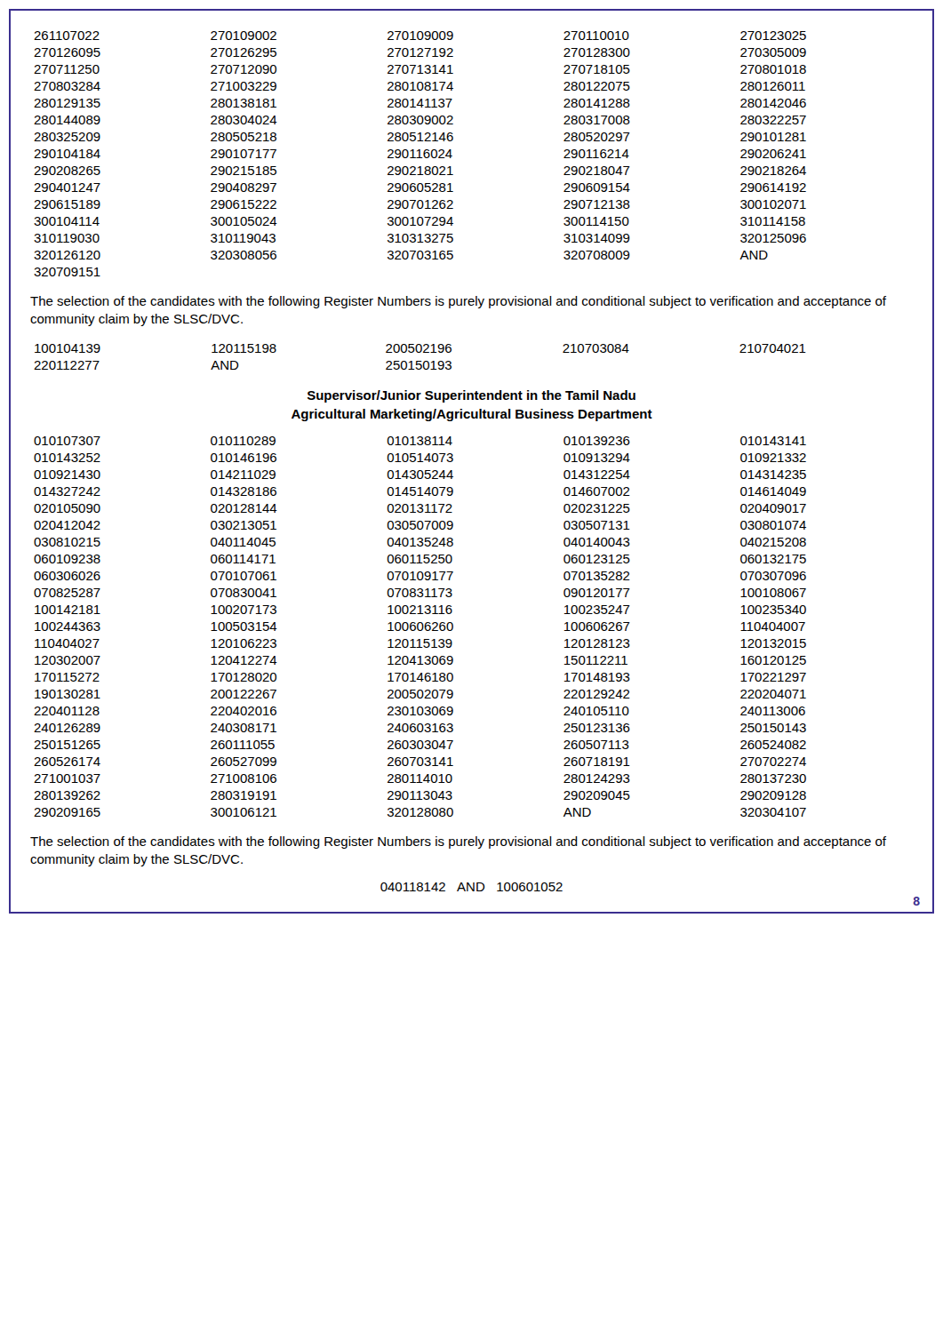| 261107022 | 270109002 | 270109009 | 270110010 | 270123025 |
| 270126095 | 270126295 | 270127192 | 270128300 | 270305009 |
| 270711250 | 270712090 | 270713141 | 270718105 | 270801018 |
| 270803284 | 271003229 | 280108174 | 280122075 | 280126011 |
| 280129135 | 280138181 | 280141137 | 280141288 | 280142046 |
| 280144089 | 280304024 | 280309002 | 280317008 | 280322257 |
| 280325209 | 280505218 | 280512146 | 280520297 | 290101281 |
| 290104184 | 290107177 | 290116024 | 290116214 | 290206241 |
| 290208265 | 290215185 | 290218021 | 290218047 | 290218264 |
| 290401247 | 290408297 | 290605281 | 290609154 | 290614192 |
| 290615189 | 290615222 | 290701262 | 290712138 | 300102071 |
| 300104114 | 300105024 | 300107294 | 300114150 | 310114158 |
| 310119030 | 310119043 | 310313275 | 310314099 | 320125096 |
| 320126120 | 320308056 | 320703165 | 320708009 | AND |
| 320709151 | | | | |
The selection of the candidates with the following Register Numbers is purely provisional and conditional subject to verification and acceptance of community claim by the SLSC/DVC.
| 100104139 | 120115198 | 200502196 | 210703084 | 210704021 |
| 220112277 | AND | 250150193 | | |
Supervisor/Junior Superintendent in the Tamil Nadu
Agricultural Marketing/Agricultural Business Department
| 010107307 | 010110289 | 010138114 | 010139236 | 010143141 |
| 010143252 | 010146196 | 010514073 | 010913294 | 010921332 |
| 010921430 | 014211029 | 014305244 | 014312254 | 014314235 |
| 014327242 | 014328186 | 014514079 | 014607002 | 014614049 |
| 020105090 | 020128144 | 020131172 | 020231225 | 020409017 |
| 020412042 | 030213051 | 030507009 | 030507131 | 030801074 |
| 030810215 | 040114045 | 040135248 | 040140043 | 040215208 |
| 060109238 | 060114171 | 060115250 | 060123125 | 060132175 |
| 060306026 | 070107061 | 070109177 | 070135282 | 070307096 |
| 070825287 | 070830041 | 070831173 | 090120177 | 100108067 |
| 100142181 | 100207173 | 100213116 | 100235247 | 100235340 |
| 100244363 | 100503154 | 100606260 | 100606267 | 110404007 |
| 110404027 | 120106223 | 120115139 | 120128123 | 120132015 |
| 120302007 | 120412274 | 120413069 | 150112211 | 160120125 |
| 170115272 | 170128020 | 170146180 | 170148193 | 170221297 |
| 190130281 | 200122267 | 200502079 | 220129242 | 220204071 |
| 220401128 | 220402016 | 230103069 | 240105110 | 240113006 |
| 240126289 | 240308171 | 240603163 | 250123136 | 250150143 |
| 250151265 | 260111055 | 260303047 | 260507113 | 260524082 |
| 260526174 | 260527099 | 260703141 | 260718191 | 270702274 |
| 271001037 | 271008106 | 280114010 | 280124293 | 280137230 |
| 280139262 | 280319191 | 290113043 | 290209045 | 290209128 |
| 290209165 | 300106121 | 320128080 | AND | 320304107 |
The selection of the candidates with the following Register Numbers is purely provisional and conditional subject to verification and acceptance of community claim by the SLSC/DVC.
040118142 AND 100601052
8